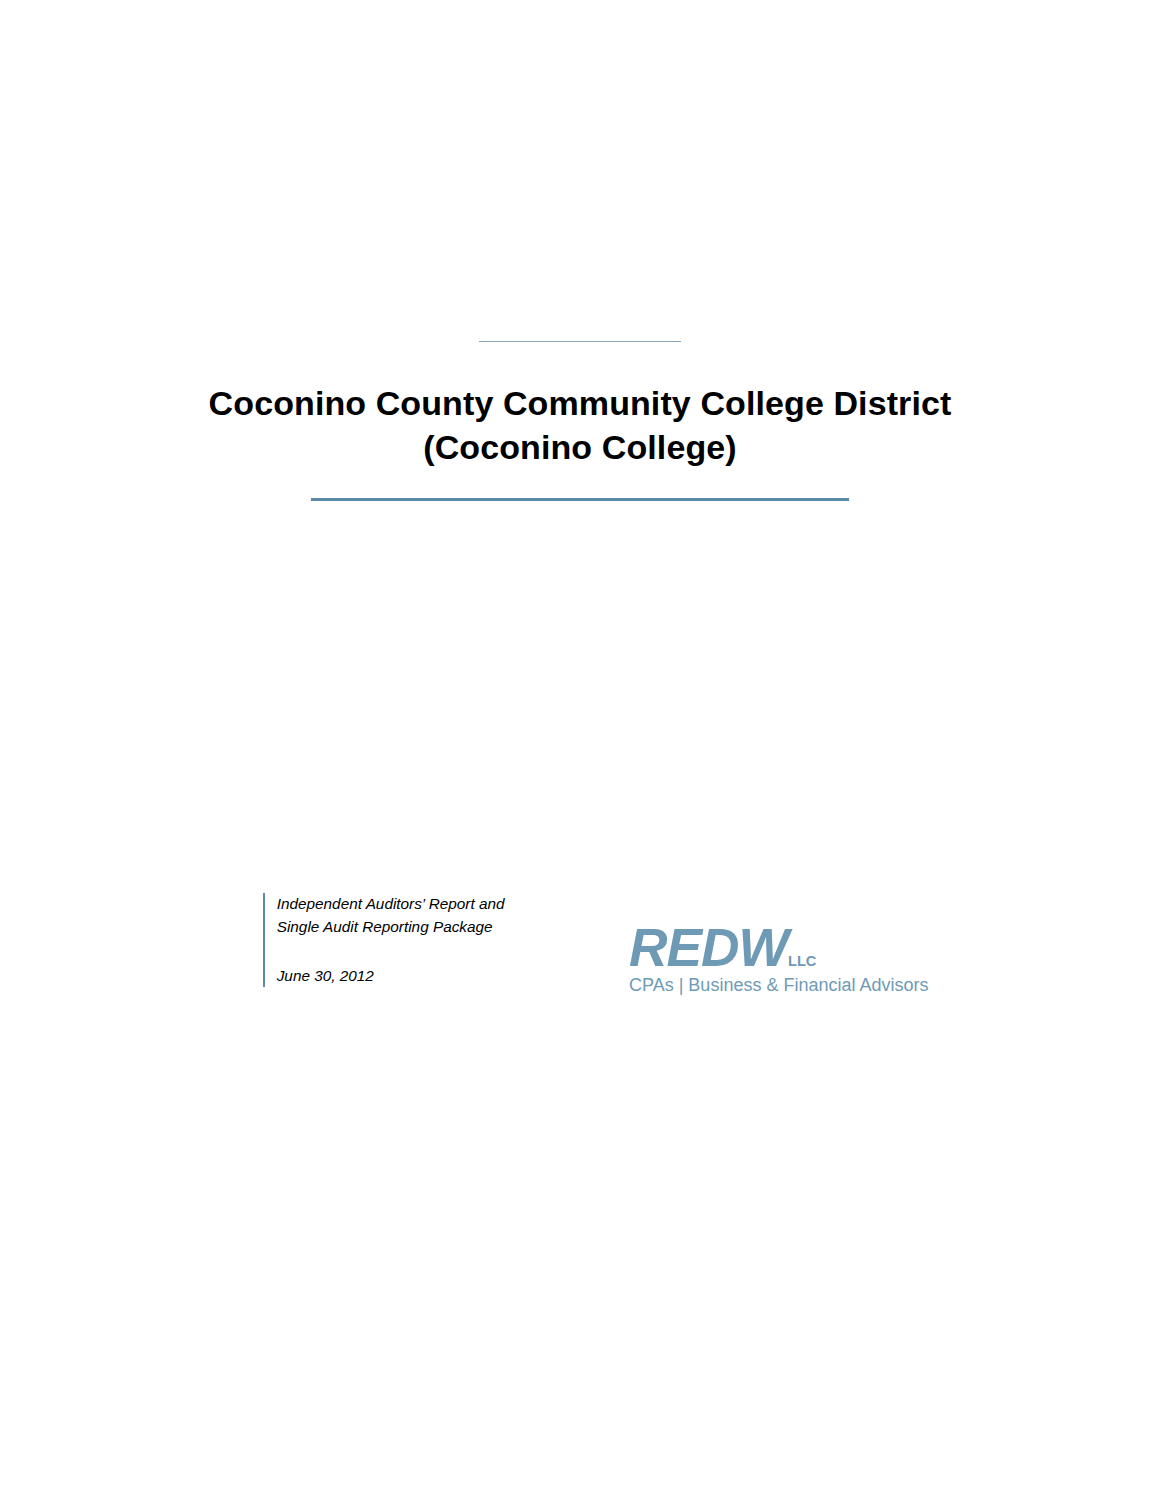Coconino County Community College District
(Coconino College)
Independent Auditors’ Report and
Single Audit Reporting Package June 30, 2012
REDWLLC
CPAs | Business & Financial Advisors